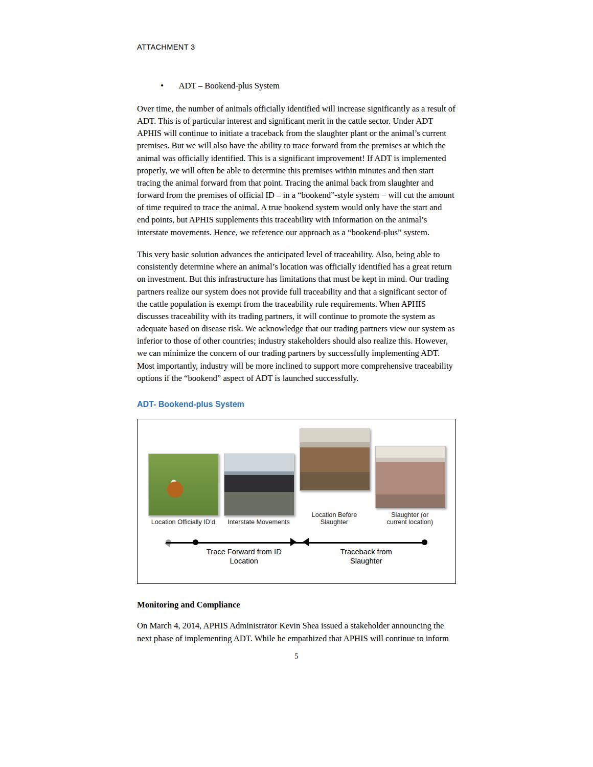ATTACHMENT 3
ADT – Bookend-plus System
Over time, the number of animals officially identified will increase significantly as a result of ADT. This is of particular interest and significant merit in the cattle sector. Under ADT APHIS will continue to initiate a traceback from the slaughter plant or the animal’s current premises. But we will also have the ability to trace forward from the premises at which the animal was officially identified. This is a significant improvement! If ADT is implemented properly, we will often be able to determine this premises within minutes and then start tracing the animal forward from that point. Tracing the animal back from slaughter and forward from the premises of official ID – in a “bookend”-style system − will cut the amount of time required to trace the animal. A true bookend system would only have the start and end points, but APHIS supplements this traceability with information on the animal’s interstate movements. Hence, we reference our approach as a “bookend-plus” system.
This very basic solution advances the anticipated level of traceability. Also, being able to consistently determine where an animal’s location was officially identified has a great return on investment. But this infrastructure has limitations that must be kept in mind. Our trading partners realize our system does not provide full traceability and that a significant sector of the cattle population is exempt from the traceability rule requirements. When APHIS discusses traceability with its trading partners, it will continue to promote the system as adequate based on disease risk. We acknowledge that our trading partners view our system as inferior to those of other countries; industry stakeholders should also realize this. However, we can minimize the concern of our trading partners by successfully implementing ADT. Most importantly, industry will be more inclined to support more comprehensive traceability options if the “bookend” aspect of ADT is launched successfully.
ADT- Bookend-plus System
Location Officially ID’d
Interstate Movements
Location Before Slaughter
Slaughter (or
current location)
Trace Forward from ID
Location
Traceback from
Slaughter
Monitoring and Compliance
On March 4, 2014, APHIS Administrator Kevin Shea issued a stakeholder announcing the next phase of implementing ADT. While he empathized that APHIS will continue to inform
5